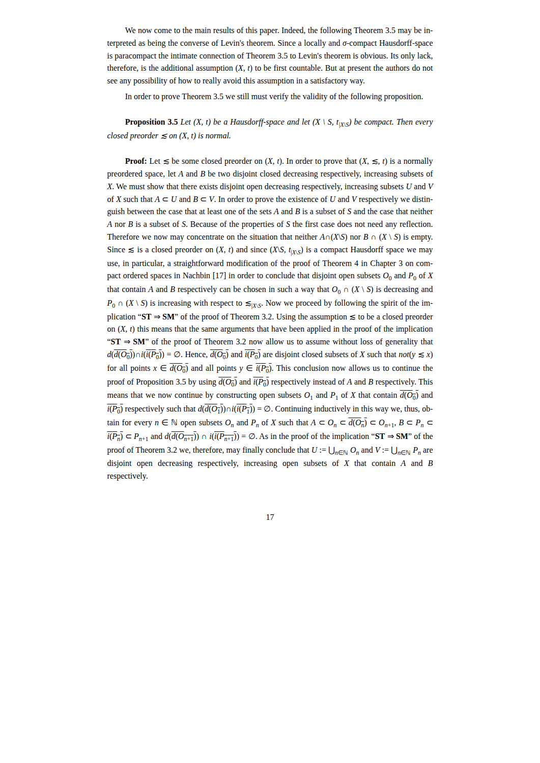We now come to the main results of this paper. Indeed, the following Theorem 3.5 may be interpreted as being the converse of Levin's theorem. Since a locally and σ-compact Hausdorff-space is paracompact the intimate connection of Theorem 3.5 to Levin's theorem is obvious. Its only lack, therefore, is the additional assumption (X, t) to be first countable. But at present the authors do not see any possibility of how to really avoid this assumption in a satisfactory way.
In order to prove Theorem 3.5 we still must verify the validity of the following proposition.
Proposition 3.5 Let (X, t) be a Hausdorff-space and let (X \ S, t|X\S) be compact. Then every closed preorder ≲ on (X, t) is normal.
Proof: Let ≲ be some closed preorder on (X, t). In order to prove that (X, ≲, t) is a normally preordered space, let A and B be two disjoint closed decreasing respectively, increasing subsets of X. We must show that there exists disjoint open decreasing respectively, increasing subsets U and V of X such that A ⊂ U and B ⊂ V. In order to prove the existence of U and V respectively we distinguish between the case that at least one of the sets A and B is a subset of S and the case that neither A nor B is a subset of S. Because of the properties of S the first case does not need any reflection. Therefore we now may concentrate on the situation that neither A∩(X\S) nor B ∩ (X \ S) is empty. Since ≲ is a closed preorder on (X, t) and since (X\S, t|X\S) is a compact Hausdorff space we may use, in particular, a straightforward modification of the proof of Theorem 4 in Chapter 3 on compact ordered spaces in Nachbin [17] in order to conclude that disjoint open subsets O0 and P0 of X that contain A and B respectively can be chosen in such a way that O0 ∩ (X \ S) is decreasing and P0 ∩ (X \ S) is increasing with respect to ≲|X\S. Now we proceed by following the spirit of the implication “ST ⇒ SM” of the proof of Theorem 3.2. Using the assumption ≲ to be a closed preorder on (X, t) this means that the same arguments that have been applied in the proof of the implication “ST ⇒ SM” of the proof of Theorem 3.2 now allow us to assume without loss of generality that d(d(O0))∩i(i(P0)) = ∅. Hence, d(O0) and i(P0) are disjoint closed subsets of X such that not(y ≲ x) for all points x ∈ d(O0) and all points y ∈ i(P0). This conclusion now allows us to continue the proof of Proposition 3.5 by using d(O0) and i(P0) respectively instead of A and B respectively. This means that we now continue by constructing open subsets O1 and P1 of X that contain d(O0) and i(P0) respectively such that d(d(O1))∩i(i(P1)) = ∅. Continuing inductively in this way we, thus, obtain for every n ∈ ℕ open subsets On and Pn of X such that A ⊂ On ⊂ d(On) ⊂ On+1, B ⊂ Pn ⊂ i(Pn) ⊂ Pn+1 and d(d(On+1)) ∩ i(i(Pn+1)) = ∅. As in the proof of the implication “ST ⇒ SM” of the proof of Theorem 3.2 we, therefore, may finally conclude that U := ⋃n∈ℕ On and V := ⋃n∈ℕ Pn are disjoint open decreasing respectively, increasing open subsets of X that contain A and B respectively.
17